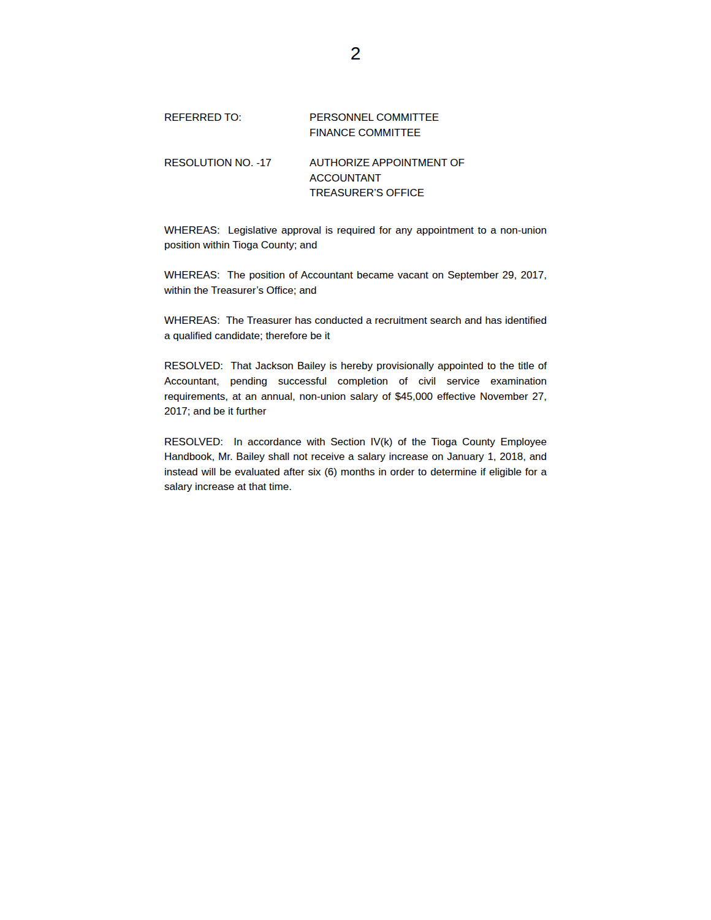2
| REFERRED TO: | PERSONNEL COMMITTEE FINANCE COMMITTEE |
| RESOLUTION NO. -17 | AUTHORIZE APPOINTMENT OF ACCOUNTANT TREASURER’S OFFICE |
WHEREAS: Legislative approval is required for any appointment to a non-union position within Tioga County; and
WHEREAS: The position of Accountant became vacant on September 29, 2017, within the Treasurer’s Office; and
WHEREAS: The Treasurer has conducted a recruitment search and has identified a qualified candidate; therefore be it
RESOLVED: That Jackson Bailey is hereby provisionally appointed to the title of Accountant, pending successful completion of civil service examination requirements, at an annual, non-union salary of $45,000 effective November 27, 2017; and be it further
RESOLVED: In accordance with Section IV(k) of the Tioga County Employee Handbook, Mr. Bailey shall not receive a salary increase on January 1, 2018, and instead will be evaluated after six (6) months in order to determine if eligible for a salary increase at that time.